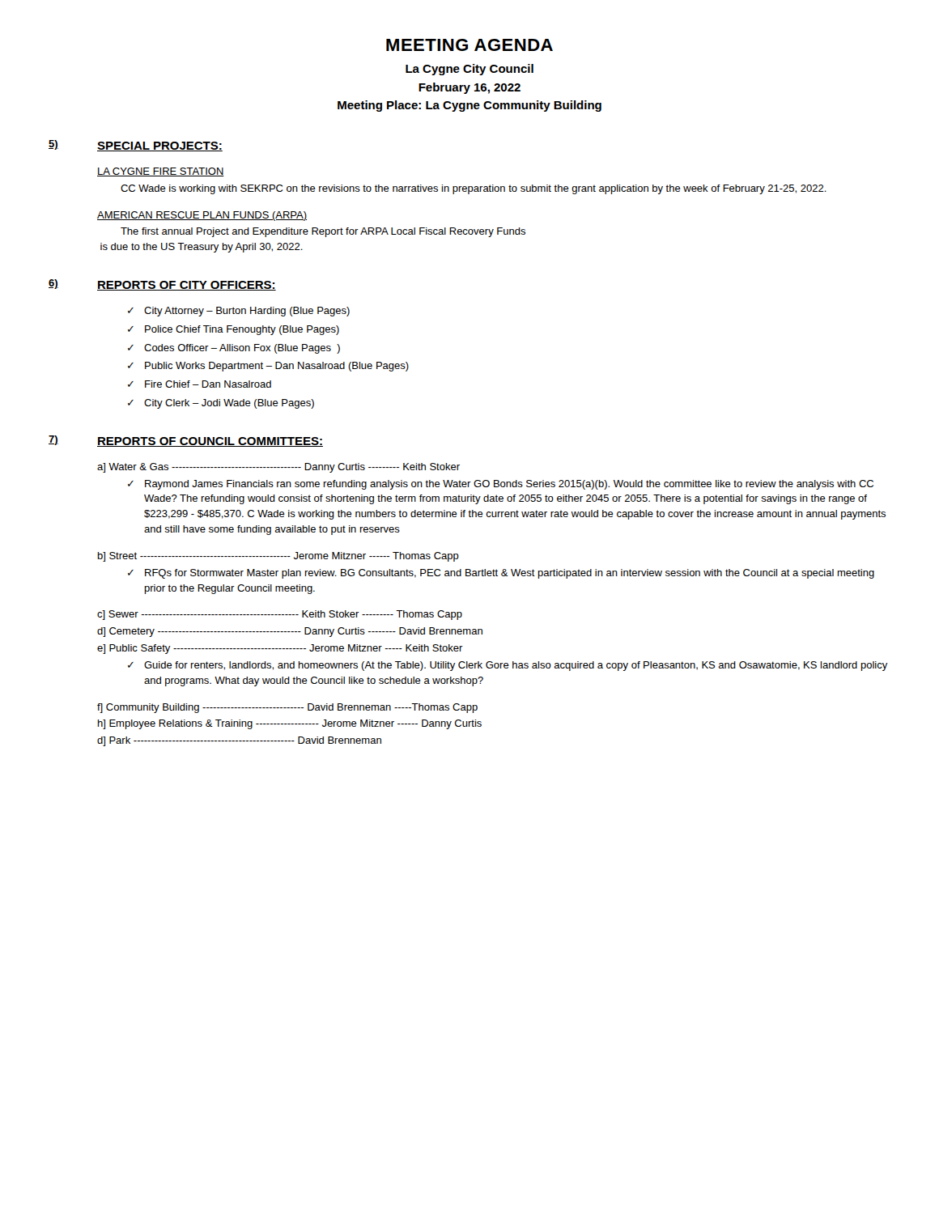MEETING AGENDA
La Cygne City Council
February 16, 2022
Meeting Place: La Cygne Community Building
5) SPECIAL PROJECTS:
LA CYGNE FIRE STATION
CC Wade is working with SEKRPC on the revisions to the narratives in preparation to submit the grant application by the week of February 21-25, 2022.
AMERICAN RESCUE PLAN FUNDS (ARPA)
The first annual Project and Expenditure Report for ARPA Local Fiscal Recovery Funds
is due to the US Treasury by April 30, 2022.
6) REPORTS OF CITY OFFICERS:
City Attorney – Burton Harding (Blue Pages)
Police Chief Tina Fenoughty (Blue Pages)
Codes Officer – Allison Fox (Blue Pages )
Public Works Department – Dan Nasalroad (Blue Pages)
Fire Chief – Dan Nasalroad
City Clerk – Jodi Wade (Blue Pages)
7) REPORTS OF COUNCIL COMMITTEES:
a] Water & Gas ------------------------------------- Danny Curtis --------- Keith Stoker
Raymond James Financials ran some refunding analysis on the Water GO Bonds Series 2015(a)(b). Would the committee like to review the analysis with CC Wade? The refunding would consist of shortening the term from maturity date of 2055 to either 2045 or 2055. There is a potential for savings in the range of $223,299 - $485,370. C Wade is working the numbers to determine if the current water rate would be capable to cover the increase amount in annual payments and still have some funding available to put in reserves
b] Street ------------------------------------------- Jerome Mitzner ------ Thomas Capp
RFQs for Stormwater Master plan review. BG Consultants, PEC and Bartlett & West participated in an interview session with the Council at a special meeting prior to the Regular Council meeting.
c] Sewer --------------------------------------------- Keith Stoker --------- Thomas Capp
d] Cemetery ----------------------------------------- Danny Curtis -------- David Brenneman
e] Public Safety -------------------------------------- Jerome Mitzner ----- Keith Stoker
Guide for renters, landlords, and homeowners (At the Table). Utility Clerk Gore has also acquired a copy of Pleasanton, KS and Osawatomie, KS landlord policy and programs. What day would the Council like to schedule a workshop?
f] Community Building ----------------------------- David Brenneman -----Thomas Capp
h] Employee Relations & Training ------------------ Jerome Mitzner ------ Danny Curtis
d] Park ---------------------------------------------- David Brenneman